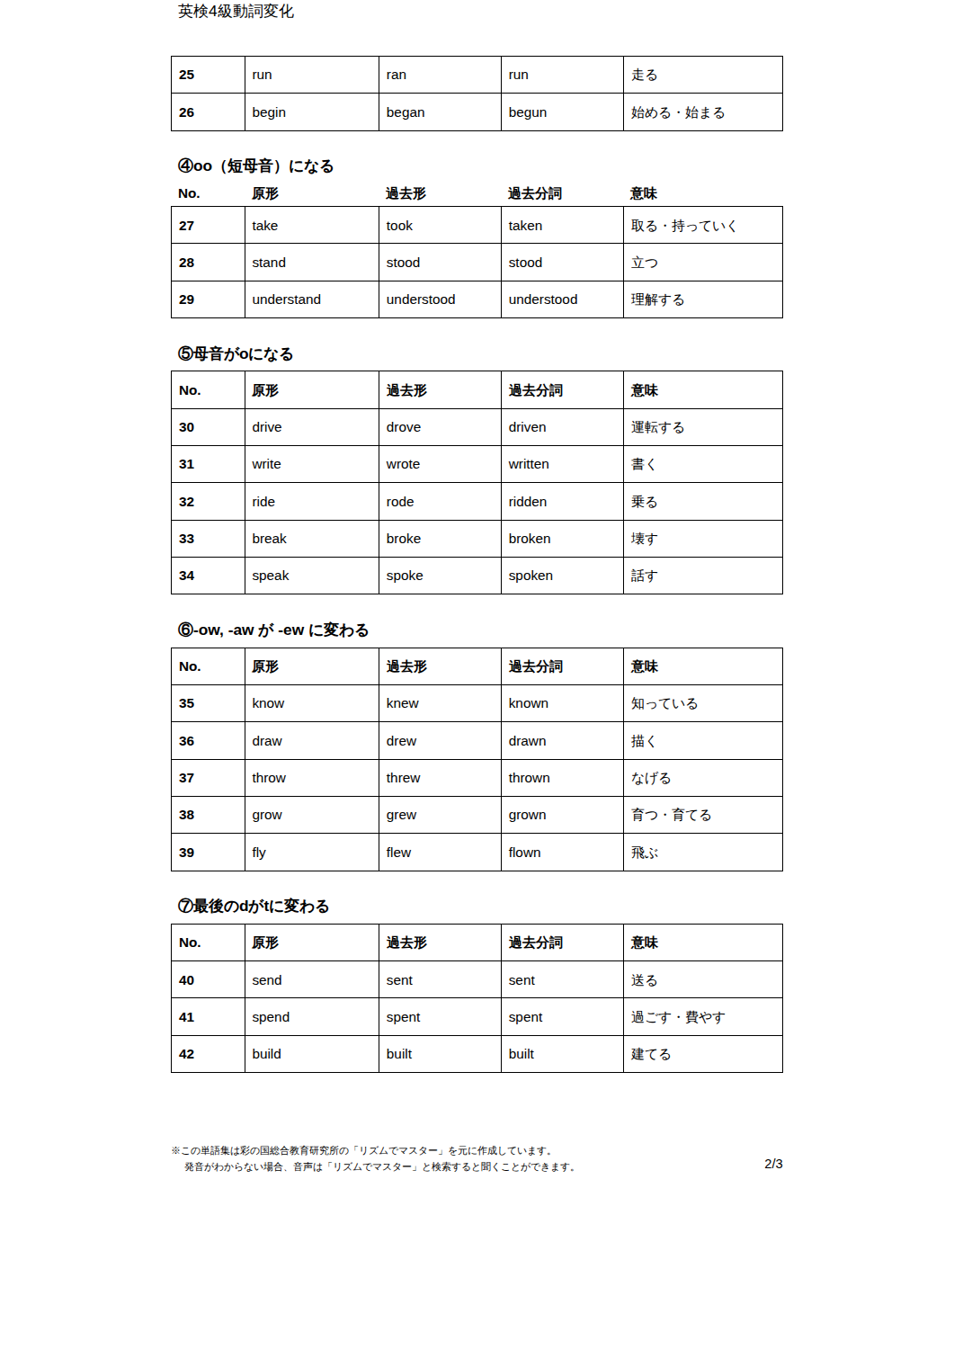英検4級動詞変化
| 25 | run | ran | run | 走る |
| 26 | begin | began | begun | 始める・始まる |
④oo（短母音）になる
| No. | 原形 | 過去形 | 過去分詞 | 意味 |
| --- | --- | --- | --- | --- |
| 27 | take | took | taken | 取る・持っていく |
| 28 | stand | stood | stood | 立つ |
| 29 | understand | understood | understood | 理解する |
⑤母音がoになる
| No. | 原形 | 過去形 | 過去分詞 | 意味 |
| --- | --- | --- | --- | --- |
| 30 | drive | drove | driven | 運転する |
| 31 | write | wrote | written | 書く |
| 32 | ride | rode | ridden | 乗る |
| 33 | break | broke | broken | 壊す |
| 34 | speak | spoke | spoken | 話す |
⑥-ow, -aw が -ew に変わる
| No. | 原形 | 過去形 | 過去分詞 | 意味 |
| --- | --- | --- | --- | --- |
| 35 | know | knew | known | 知っている |
| 36 | draw | drew | drawn | 描く |
| 37 | throw | threw | thrown | なげる |
| 38 | grow | grew | grown | 育つ・育てる |
| 39 | fly | flew | flown | 飛ぶ |
⑦最後のdがtに変わる
| No. | 原形 | 過去形 | 過去分詞 | 意味 |
| --- | --- | --- | --- | --- |
| 40 | send | sent | sent | 送る |
| 41 | spend | spent | spent | 過ごす・費やす |
| 42 | build | built | built | 建てる |
※この単語集は彩の国総合教育研究所の「リズムでマスター」を元に作成しています。
発音がわからない場合、音声は「リズムでマスター」と検索すると聞くことができます。
2/3